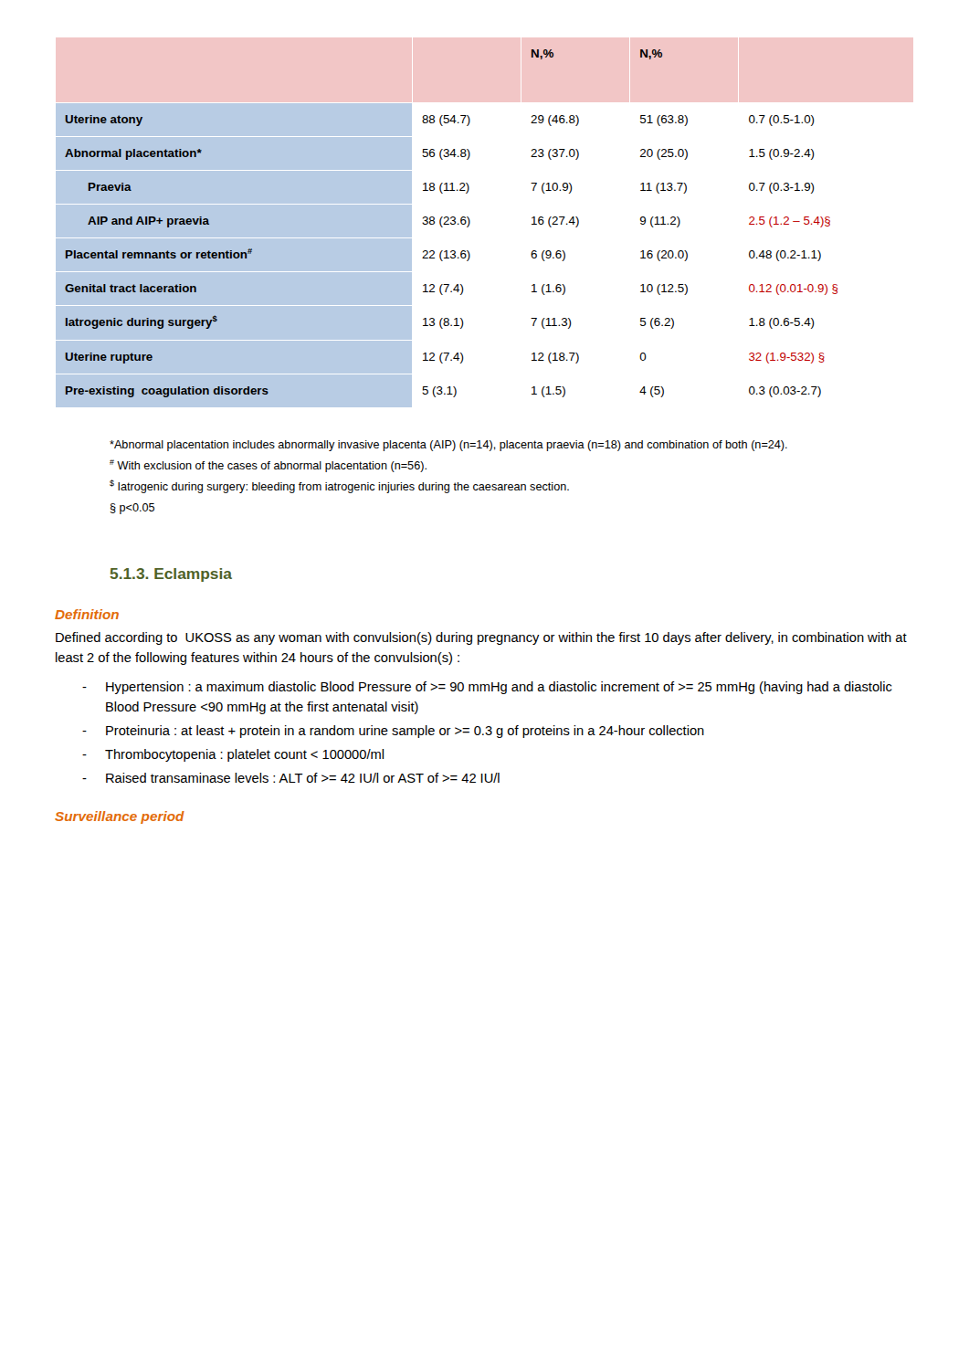| | | N,% | N,% | |
| --- | --- | --- | --- | --- |
| Uterine atony | 88 (54.7) | 29 (46.8) | 51 (63.8) | 0.7 (0.5-1.0) |
| Abnormal placentation* | 56 (34.8) | 23 (37.0) | 20 (25.0) | 1.5 (0.9-2.4) |
| Praevia | 18 (11.2) | 7 (10.9) | 11 (13.7) | 0.7 (0.3-1.9) |
| AIP and AIP+ praevia | 38 (23.6) | 16 (27.4) | 9 (11.2) | 2.5 (1.2 – 5.4)§ |
| Placental remnants or retention # | 22 (13.6) | 6 (9.6) | 16 (20.0) | 0.48 (0.2-1.1) |
| Genital tract laceration | 12 (7.4) | 1 (1.6) | 10 (12.5) | 0.12 (0.01-0.9) § |
| Iatrogenic during surgery $ | 13 (8.1) | 7 (11.3) | 5 (6.2) | 1.8 (0.6-5.4) |
| Uterine rupture | 12 (7.4) | 12 (18.7) | 0 | 32 (1.9-532) § |
| Pre-existing coagulation disorders | 5 (3.1) | 1 (1.5) | 4 (5) | 0.3 (0.03-2.7) |
*Abnormal placentation includes abnormally invasive placenta (AIP) (n=14), placenta praevia (n=18) and combination of both (n=24).
# With exclusion of the cases of abnormal placentation (n=56).
$ Iatrogenic during surgery: bleeding from iatrogenic injuries during the caesarean section.
§ p<0.05
5.1.3. Eclampsia
Definition
Defined according to UKOSS as any woman with convulsion(s) during pregnancy or within the first 10 days after delivery, in combination with at least 2 of the following features within 24 hours of the convulsion(s) :
Hypertension : a maximum diastolic Blood Pressure of >= 90 mmHg and a diastolic increment of >= 25 mmHg (having had a diastolic Blood Pressure <90 mmHg at the first antenatal visit)
Proteinuria : at least + protein in a random urine sample or >= 0.3 g of proteins in a 24-hour collection
Thrombocytopenia : platelet count < 100000/ml
Raised transaminase levels : ALT of >= 42 IU/l or AST of >= 42 IU/l
Surveillance period